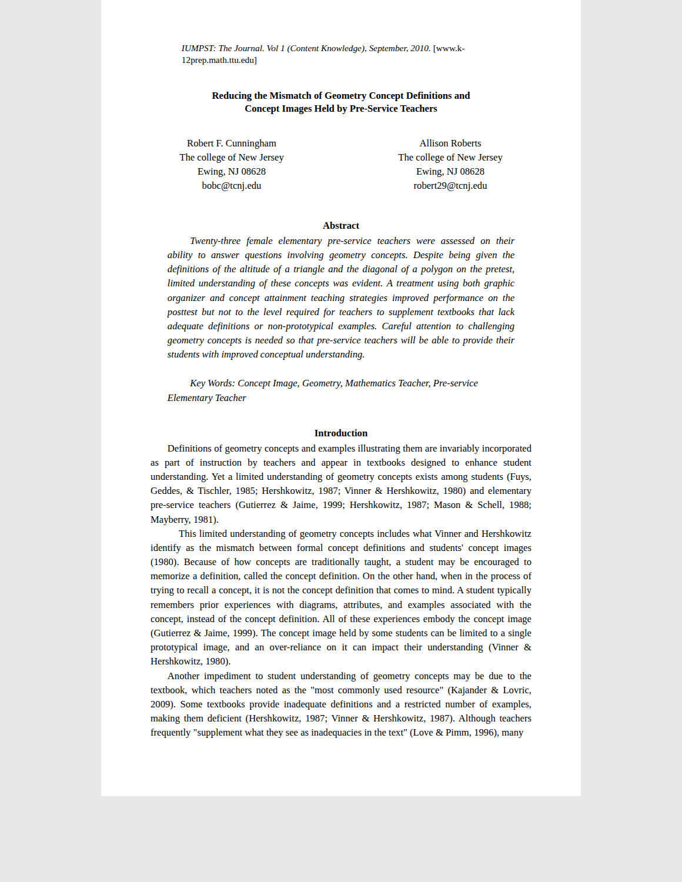IUMPST: The Journal. Vol 1 (Content Knowledge), September, 2010. [www.k-12prep.math.ttu.edu]
Reducing the Mismatch of Geometry Concept Definitions and
Concept Images Held by Pre-Service Teachers
| Robert F. Cunningham The college of New Jersey Ewing, NJ 08628 bobc@tcnj.edu | Allison Roberts The college of New Jersey Ewing, NJ 08628 robert29@tcnj.edu |
Abstract
Twenty-three female elementary pre-service teachers were assessed on their ability to answer questions involving geometry concepts. Despite being given the definitions of the altitude of a triangle and the diagonal of a polygon on the pretest, limited understanding of these concepts was evident. A treatment using both graphic organizer and concept attainment teaching strategies improved performance on the posttest but not to the level required for teachers to supplement textbooks that lack adequate definitions or non-prototypical examples. Careful attention to challenging geometry concepts is needed so that pre-service teachers will be able to provide their students with improved conceptual understanding.
Key Words: Concept Image, Geometry, Mathematics Teacher, Pre-service Elementary Teacher
Introduction
Definitions of geometry concepts and examples illustrating them are invariably incorporated as part of instruction by teachers and appear in textbooks designed to enhance student understanding. Yet a limited understanding of geometry concepts exists among students (Fuys, Geddes, & Tischler, 1985; Hershkowitz, 1987; Vinner & Hershkowitz, 1980) and elementary pre-service teachers (Gutierrez & Jaime, 1999; Hershkowitz, 1987; Mason & Schell, 1988; Mayberry, 1981).
This limited understanding of geometry concepts includes what Vinner and Hershkowitz identify as the mismatch between formal concept definitions and students' concept images (1980). Because of how concepts are traditionally taught, a student may be encouraged to memorize a definition, called the concept definition. On the other hand, when in the process of trying to recall a concept, it is not the concept definition that comes to mind. A student typically remembers prior experiences with diagrams, attributes, and examples associated with the concept, instead of the concept definition. All of these experiences embody the concept image (Gutierrez & Jaime, 1999). The concept image held by some students can be limited to a single prototypical image, and an over-reliance on it can impact their understanding (Vinner & Hershkowitz, 1980).
Another impediment to student understanding of geometry concepts may be due to the textbook, which teachers noted as the "most commonly used resource" (Kajander & Lovric, 2009). Some textbooks provide inadequate definitions and a restricted number of examples, making them deficient (Hershkowitz, 1987; Vinner & Hershkowitz, 1987). Although teachers frequently "supplement what they see as inadequacies in the text" (Love & Pimm, 1996), many